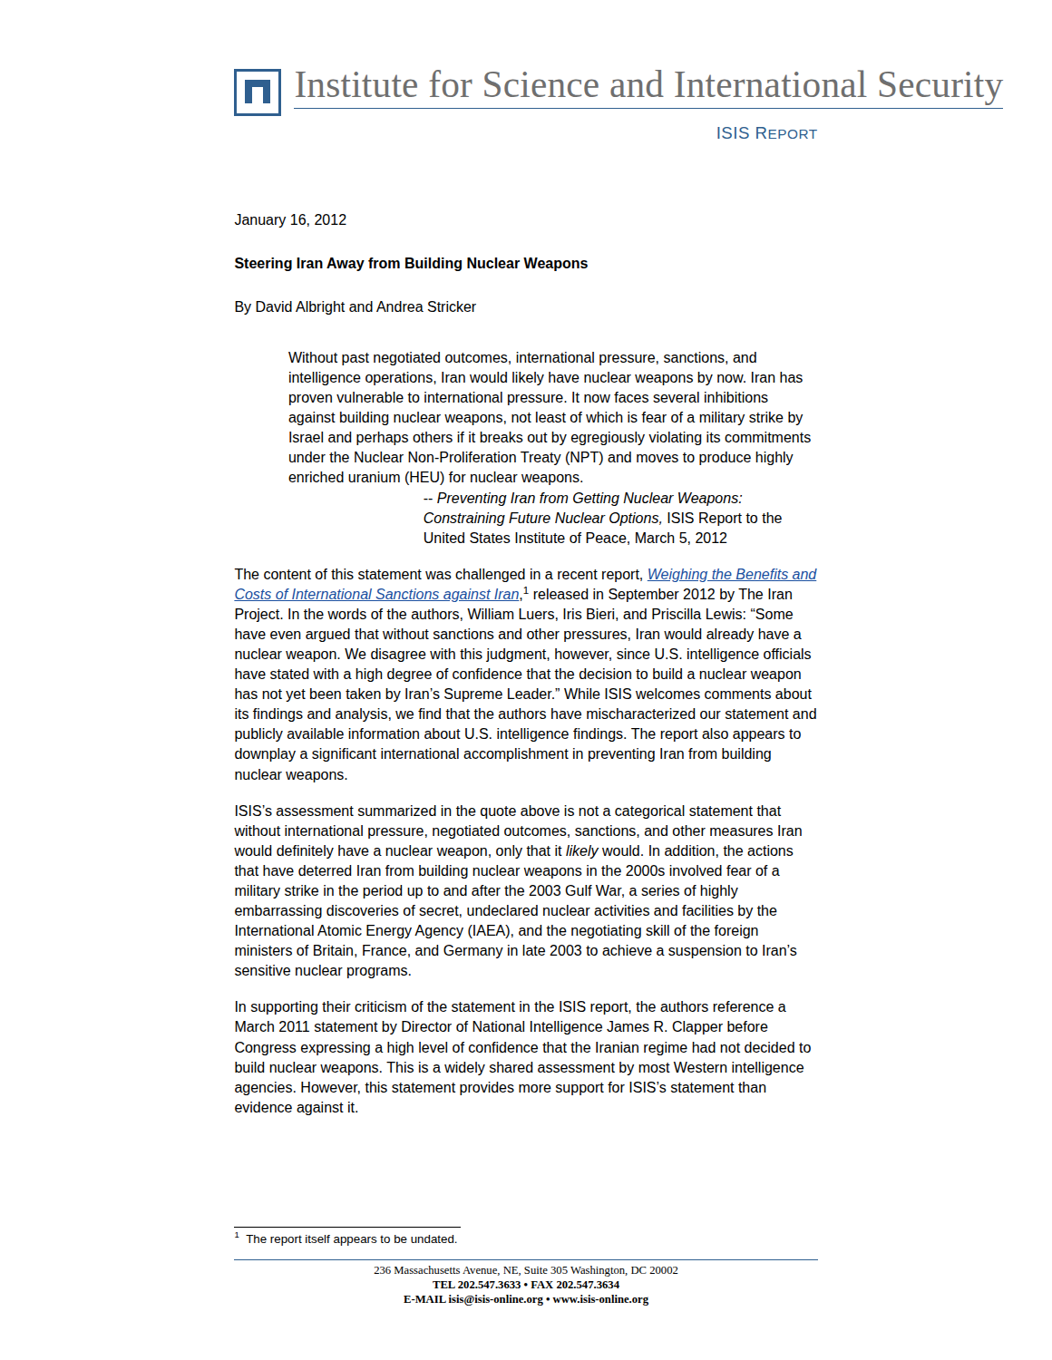Institute for Science and International Security
ISIS REPORT
January 16, 2012
Steering Iran Away from Building Nuclear Weapons
By David Albright and Andrea Stricker
Without past negotiated outcomes, international pressure, sanctions, and intelligence operations, Iran would likely have nuclear weapons by now. Iran has proven vulnerable to international pressure. It now faces several inhibitions against building nuclear weapons, not least of which is fear of a military strike by Israel and perhaps others if it breaks out by egregiously violating its commitments under the Nuclear Non-Proliferation Treaty (NPT) and moves to produce highly enriched uranium (HEU) for nuclear weapons.
-- Preventing Iran from Getting Nuclear Weapons: Constraining Future Nuclear Options, ISIS Report to the United States Institute of Peace, March 5, 2012
The content of this statement was challenged in a recent report, Weighing the Benefits and Costs of International Sanctions against Iran,1 released in September 2012 by The Iran Project. In the words of the authors, William Luers, Iris Bieri, and Priscilla Lewis: “Some have even argued that without sanctions and other pressures, Iran would already have a nuclear weapon. We disagree with this judgment, however, since U.S. intelligence officials have stated with a high degree of confidence that the decision to build a nuclear weapon has not yet been taken by Iran’s Supreme Leader.” While ISIS welcomes comments about its findings and analysis, we find that the authors have mischaracterized our statement and publicly available information about U.S. intelligence findings. The report also appears to downplay a significant international accomplishment in preventing Iran from building nuclear weapons.
ISIS’s assessment summarized in the quote above is not a categorical statement that without international pressure, negotiated outcomes, sanctions, and other measures Iran would definitely have a nuclear weapon, only that it likely would. In addition, the actions that have deterred Iran from building nuclear weapons in the 2000s involved fear of a military strike in the period up to and after the 2003 Gulf War, a series of highly embarrassing discoveries of secret, undeclared nuclear activities and facilities by the International Atomic Energy Agency (IAEA), and the negotiating skill of the foreign ministers of Britain, France, and Germany in late 2003 to achieve a suspension to Iran’s sensitive nuclear programs.
In supporting their criticism of the statement in the ISIS report, the authors reference a March 2011 statement by Director of National Intelligence James R. Clapper before Congress expressing a high level of confidence that the Iranian regime had not decided to build nuclear weapons. This is a widely shared assessment by most Western intelligence agencies. However, this statement provides more support for ISIS’s statement than evidence against it.
1 The report itself appears to be undated.
236 Massachusetts Avenue, NE, Suite 305 Washington, DC 20002
TEL 202.547.3633 • FAX 202.547.3634
E-MAIL isis@isis-online.org • www.isis-online.org